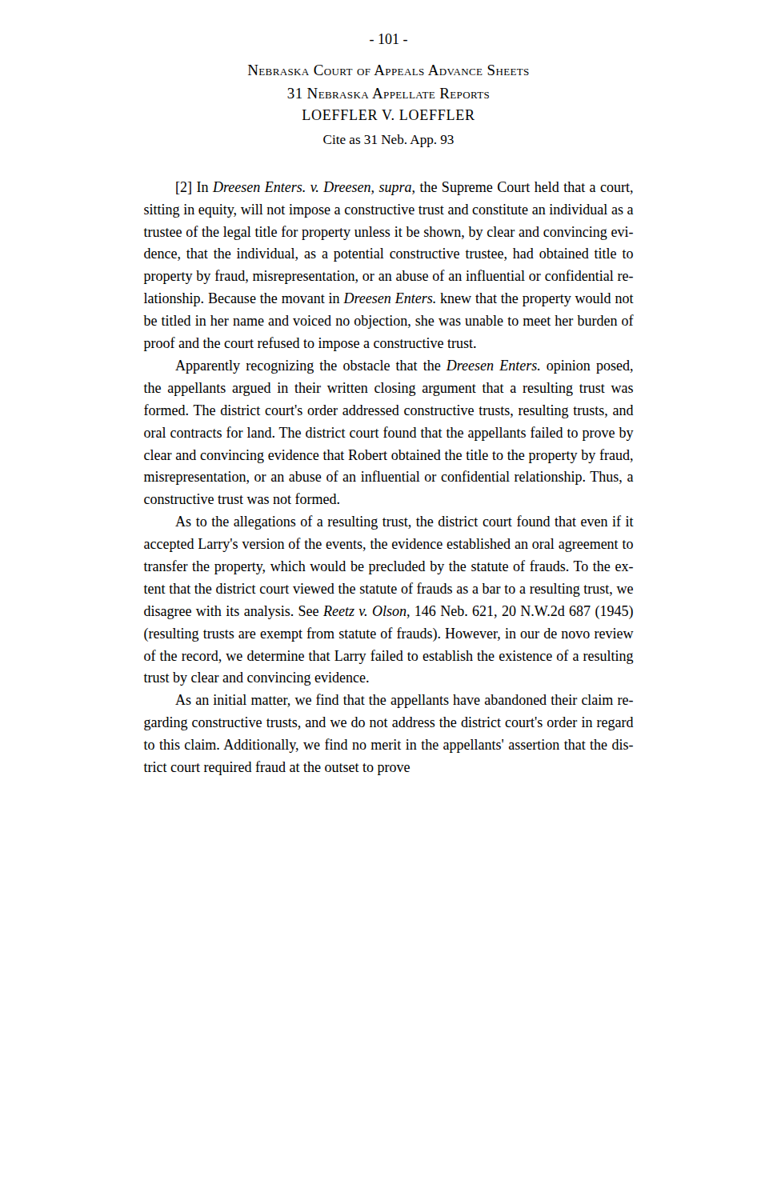- 101 -
Nebraska Court of Appeals Advance Sheets
31 Nebraska Appellate Reports
LOEFFLER v. LOEFFLER
Cite as 31 Neb. App. 93
[2] In Dreesen Enters. v. Dreesen, supra, the Supreme Court held that a court, sitting in equity, will not impose a constructive trust and constitute an individual as a trustee of the legal title for property unless it be shown, by clear and convincing evidence, that the individual, as a potential constructive trustee, had obtained title to property by fraud, misrepresentation, or an abuse of an influential or confidential relationship. Because the movant in Dreesen Enters. knew that the property would not be titled in her name and voiced no objection, she was unable to meet her burden of proof and the court refused to impose a constructive trust.
Apparently recognizing the obstacle that the Dreesen Enters. opinion posed, the appellants argued in their written closing argument that a resulting trust was formed. The district court's order addressed constructive trusts, resulting trusts, and oral contracts for land. The district court found that the appellants failed to prove by clear and convincing evidence that Robert obtained the title to the property by fraud, misrepresentation, or an abuse of an influential or confidential relationship. Thus, a constructive trust was not formed.
As to the allegations of a resulting trust, the district court found that even if it accepted Larry's version of the events, the evidence established an oral agreement to transfer the property, which would be precluded by the statute of frauds. To the extent that the district court viewed the statute of frauds as a bar to a resulting trust, we disagree with its analysis. See Reetz v. Olson, 146 Neb. 621, 20 N.W.2d 687 (1945) (resulting trusts are exempt from statute of frauds). However, in our de novo review of the record, we determine that Larry failed to establish the existence of a resulting trust by clear and convincing evidence.
As an initial matter, we find that the appellants have abandoned their claim regarding constructive trusts, and we do not address the district court's order in regard to this claim. Additionally, we find no merit in the appellants' assertion that the district court required fraud at the outset to prove